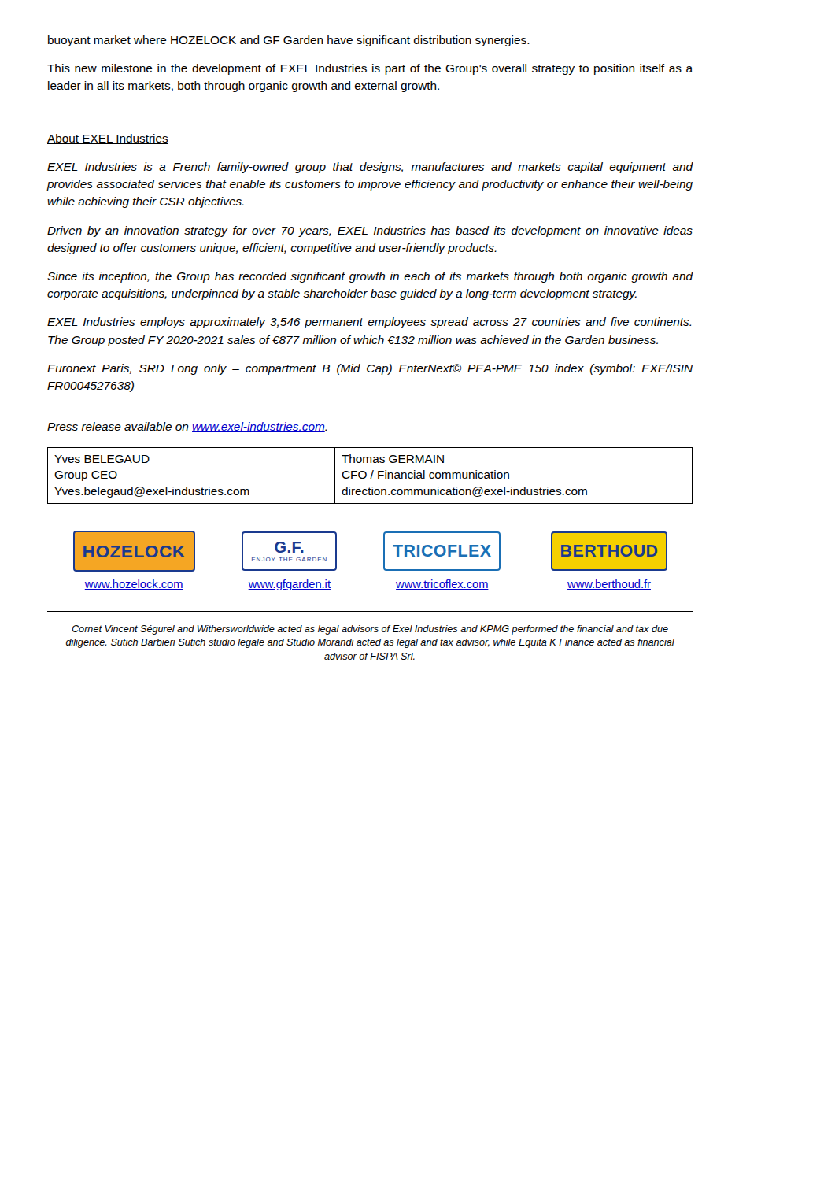buoyant market where HOZELOCK and GF Garden have significant distribution synergies.
This new milestone in the development of EXEL Industries is part of the Group's overall strategy to position itself as a leader in all its markets, both through organic growth and external growth.
About EXEL Industries
EXEL Industries is a French family-owned group that designs, manufactures and markets capital equipment and provides associated services that enable its customers to improve efficiency and productivity or enhance their well-being while achieving their CSR objectives.
Driven by an innovation strategy for over 70 years, EXEL Industries has based its development on innovative ideas designed to offer customers unique, efficient, competitive and user-friendly products.
Since its inception, the Group has recorded significant growth in each of its markets through both organic growth and corporate acquisitions, underpinned by a stable shareholder base guided by a long-term development strategy.
EXEL Industries employs approximately 3,546 permanent employees spread across 27 countries and five continents. The Group posted FY 2020-2021 sales of €877 million of which €132 million was achieved in the Garden business.
Euronext Paris, SRD Long only – compartment B (Mid Cap) EnterNext© PEA-PME 150 index (symbol: EXE/ISIN FR0004527638)
Press release available on www.exel-industries.com.
| Yves BELEGAUD Group CEO Yves.belegaud@exel-industries.com | Thomas GERMAIN CFO / Financial communication direction.communication@exel-industries.com |
| HOZELOCK | G.F. ENJOY THE GARDEN | TRICOFLEX | BERTHOUD |
| www.hozelock.com | www.gfgarden.it | www.tricoflex.com | www.berthoud.fr |
Cornet Vincent Ségurel and Withersworldwide acted as legal advisors of Exel Industries and KPMG performed the financial and tax due diligence. Sutich Barbieri Sutich studio legale and Studio Morandi acted as legal and tax advisor, while Equita K Finance acted as financial advisor of FISPA Srl.